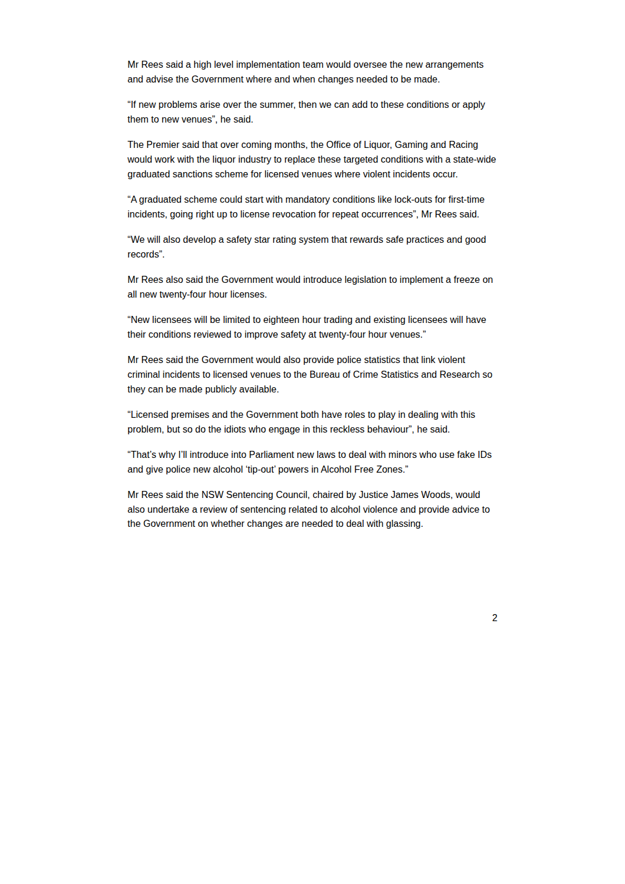Mr Rees said a high level implementation team would oversee the new arrangements and advise the Government where and when changes needed to be made.
“If new problems arise over the summer, then we can add to these conditions or apply them to new venues”, he said.
The Premier said that over coming months, the Office of Liquor, Gaming and Racing would work with the liquor industry to replace these targeted conditions with a state-wide graduated sanctions scheme for licensed venues where violent incidents occur.
“A graduated scheme could start with mandatory conditions like lock-outs for first-time incidents, going right up to license revocation for repeat occurrences”, Mr Rees said.
“We will also develop a safety star rating system that rewards safe practices and good records”.
Mr Rees also said the Government would introduce legislation to implement a freeze on all new twenty-four hour licenses.
“New licensees will be limited to eighteen hour trading and existing licensees will have their conditions reviewed to improve safety at twenty-four hour venues.”
Mr Rees said the Government would also provide police statistics that link violent criminal incidents to licensed venues to the Bureau of Crime Statistics and Research so they can be made publicly available.
“Licensed premises and the Government both have roles to play in dealing with this problem, but so do the idiots who engage in this reckless behaviour”, he said.
“That’s why I’ll introduce into Parliament new laws to deal with minors who use fake IDs and give police new alcohol ‘tip-out’ powers in Alcohol Free Zones.”
Mr Rees said the NSW Sentencing Council, chaired by Justice James Woods, would also undertake a review of sentencing related to alcohol violence and provide advice to the Government on whether changes are needed to deal with glassing.
2